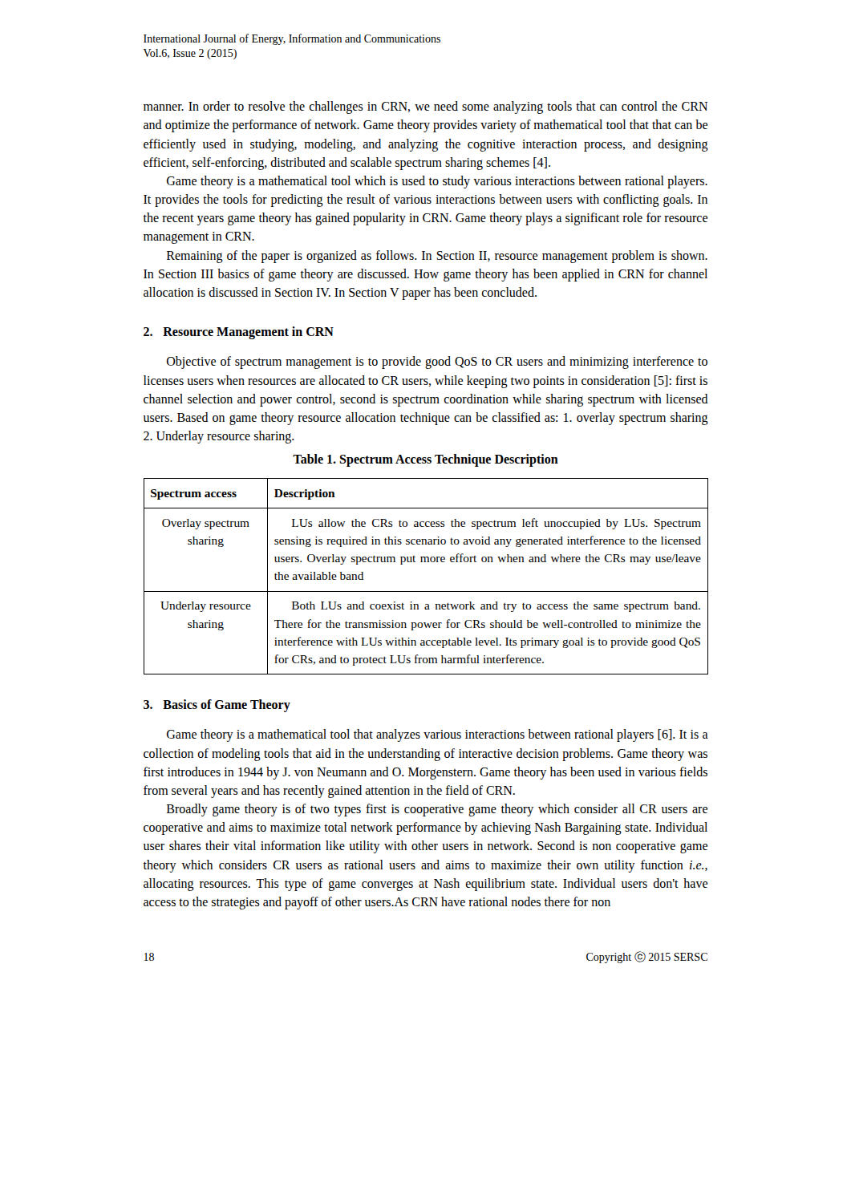International Journal of Energy, Information and Communications Vol.6, Issue 2 (2015)
manner. In order to resolve the challenges in CRN, we need some analyzing tools that can control the CRN and optimize the performance of network. Game theory provides variety of mathematical tool that that can be efficiently used in studying, modeling, and analyzing the cognitive interaction process, and designing efficient, self-enforcing, distributed and scalable spectrum sharing schemes [4].
Game theory is a mathematical tool which is used to study various interactions between rational players. It provides the tools for predicting the result of various interactions between users with conflicting goals. In the recent years game theory has gained popularity in CRN. Game theory plays a significant role for resource management in CRN.
Remaining of the paper is organized as follows. In Section II, resource management problem is shown. In Section III basics of game theory are discussed. How game theory has been applied in CRN for channel allocation is discussed in Section IV. In Section V paper has been concluded.
2. Resource Management in CRN
Objective of spectrum management is to provide good QoS to CR users and minimizing interference to licenses users when resources are allocated to CR users, while keeping two points in consideration [5]: first is channel selection and power control, second is spectrum coordination while sharing spectrum with licensed users. Based on game theory resource allocation technique can be classified as: 1. overlay spectrum sharing 2. Underlay resource sharing.
Table 1. Spectrum Access Technique Description
| Spectrum access | Description |
| --- | --- |
| Overlay spectrum sharing | LUs allow the CRs to access the spectrum left unoccupied by LUs. Spectrum sensing is required in this scenario to avoid any generated interference to the licensed users. Overlay spectrum put more effort on when and where the CRs may use/leave the available band |
| Underlay resource sharing | Both LUs and coexist in a network and try to access the same spectrum band. There for the transmission power for CRs should be well-controlled to minimize the interference with LUs within acceptable level. Its primary goal is to provide good QoS for CRs, and to protect LUs from harmful interference. |
3. Basics of Game Theory
Game theory is a mathematical tool that analyzes various interactions between rational players [6]. It is a collection of modeling tools that aid in the understanding of interactive decision problems. Game theory was first introduces in 1944 by J. von Neumann and O. Morgenstern. Game theory has been used in various fields from several years and has recently gained attention in the field of CRN.
Broadly game theory is of two types first is cooperative game theory which consider all CR users are cooperative and aims to maximize total network performance by achieving Nash Bargaining state. Individual user shares their vital information like utility with other users in network. Second is non cooperative game theory which considers CR users as rational users and aims to maximize their own utility function i.e., allocating resources. This type of game converges at Nash equilibrium state. Individual users don't have access to the strategies and payoff of other users.As CRN have rational nodes there for non
18 Copyright ⓒ 2015 SERSC